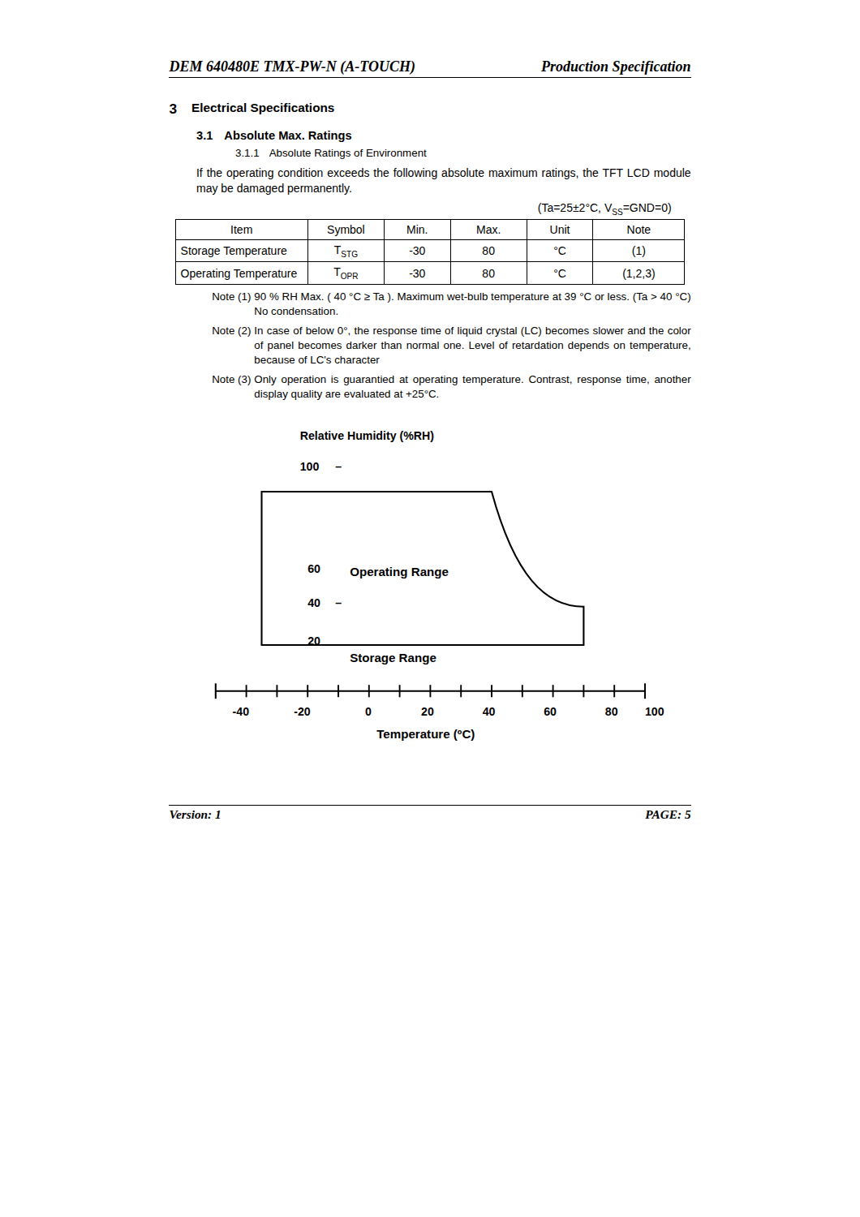DEM 640480E TMX-PW-N (A-TOUCH) Production Specification
3 Electrical Specifications
3.1 Absolute Max. Ratings
3.1.1 Absolute Ratings of Environment
If the operating condition exceeds the following absolute maximum ratings, the TFT LCD module may be damaged permanently.
(Ta=25±2°C, VSS=GND=0)
| Item | Symbol | Min. | Max. | Unit | Note |
| --- | --- | --- | --- | --- | --- |
| Storage Temperature | T STG | -30 | 80 | °C | (1) |
| Operating Temperature | T OPR | -30 | 80 | °C | (1,2,3) |
Note (1) 90 % RH Max. ( 40 °C ≥ Ta ). Maximum wet-bulb temperature at 39 °C or less. (Ta > 40 °C) No condensation.
Note (2) In case of below 0°, the response time of liquid crystal (LC) becomes slower and the color of panel becomes darker than normal one. Level of retardation depends on temperature, because of LC's character
Note (3) Only operation is guarantied at operating temperature. Contrast, response time, another display quality are evaluated at +25°C.
Relative Humidity (%RH) 100 – 60 40 – 20 Operating Range Storage Range -40 -20 0 20 40 60 80 100 Temperature (ºC)
Version: 1 PAGE: 5